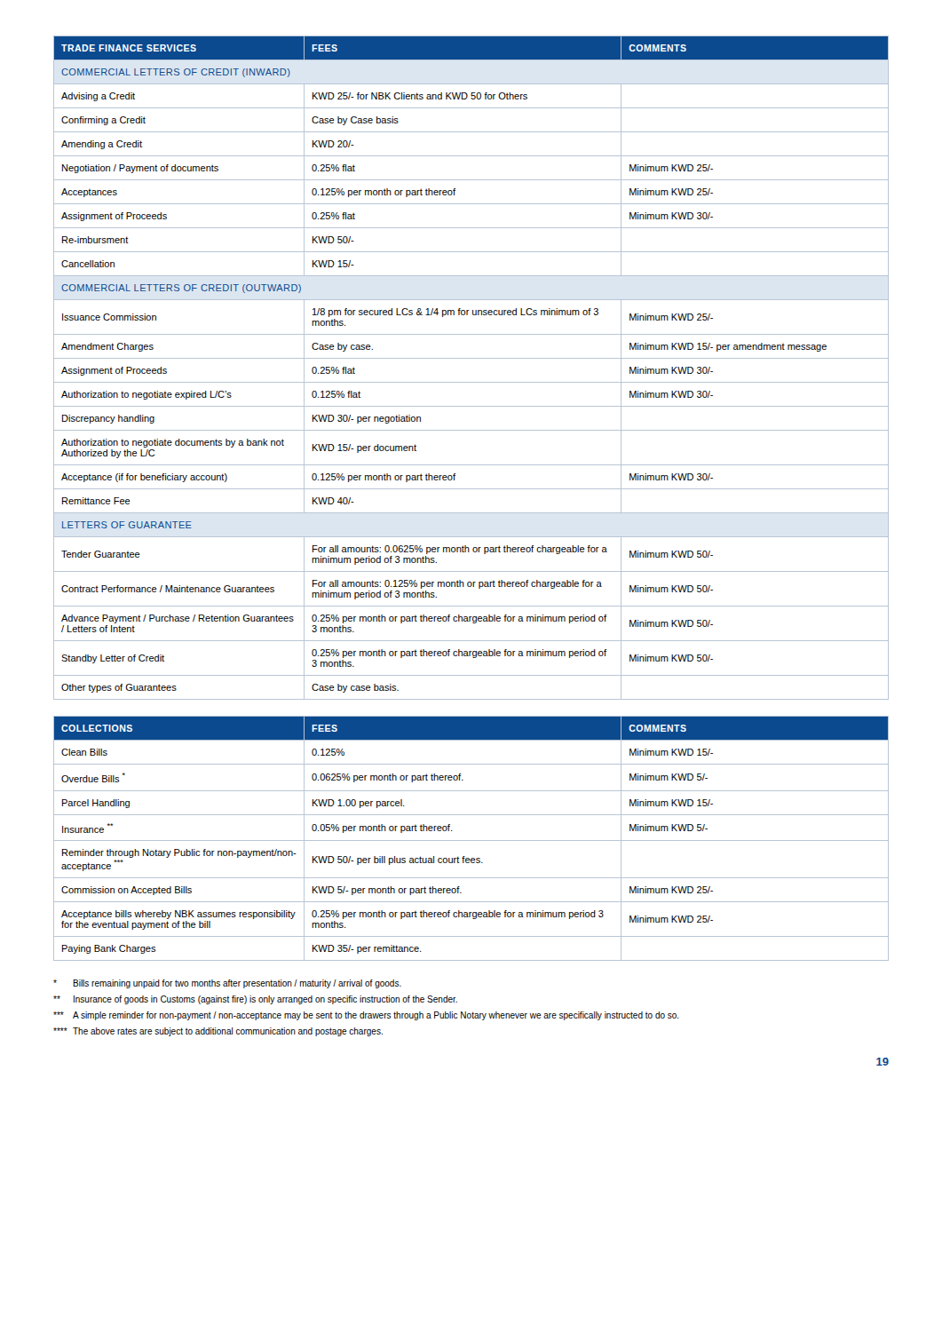| Trade Finance Services | Fees | Comments |
| --- | --- | --- |
| Commercial Letters of Credit (Inward) |
| Advising a Credit | KWD 25/- for NBK Clients and KWD 50 for Others | |
| Confirming a Credit | Case by Case basis | |
| Amending a Credit | KWD 20/- | |
| Negotiation / Payment of documents | 0.25% flat | Minimum KWD 25/- |
| Acceptances | 0.125% per month or part thereof | Minimum KWD 25/- |
| Assignment of Proceeds | 0.25% flat | Minimum KWD 30/- |
| Re-imbursment | KWD 50/- | |
| Cancellation | KWD 15/- | |
| Commercial Letters of Credit (Outward) |
| Issuance Commission | 1/8 pm for secured LCs & 1/4 pm for unsecured LCs minimum of 3 months. | Minimum KWD 25/- |
| Amendment Charges | Case by case. | Minimum KWD 15/- per amendment message |
| Assignment of Proceeds | 0.25% flat | Minimum KWD 30/- |
| Authorization to negotiate expired L/C’s | 0.125% flat | Minimum KWD 30/- |
| Discrepancy handling | KWD 30/- per negotiation | |
| Authorization to negotiate documents by a bank not Authorized by the L/C | KWD 15/- per document | |
| Acceptance (if for beneficiary account) | 0.125% per month or part thereof | Minimum KWD 30/- |
| Remittance Fee | KWD 40/- | |
| Letters of Guarantee |
| Tender Guarantee | For all amounts: 0.0625% per month or part thereof chargeable for a minimum period of 3 months. | Minimum KWD 50/- |
| Contract Performance / Maintenance Guarantees | For all amounts: 0.125% per month or part thereof chargeable for a minimum period of 3 months. | Minimum KWD 50/- |
| Advance Payment / Purchase / Retention Guarantees / Letters of Intent | 0.25% per month or part thereof chargeable for a minimum period of 3 months. | Minimum KWD 50/- |
| Standby Letter of Credit | 0.25% per month or part thereof chargeable for a minimum period of 3 months. | Minimum KWD 50/- |
| Other types of Guarantees | Case by case basis. | |
| Collections | Fees | Comments |
| --- | --- | --- |
| Clean Bills | 0.125% | Minimum KWD 15/- |
| Overdue Bills * | 0.0625% per month or part thereof. | Minimum KWD 5/- |
| Parcel Handling | KWD 1.00 per parcel. | Minimum KWD 15/- |
| Insurance ** | 0.05% per month or part thereof. | Minimum KWD 5/- |
| Reminder through Notary Public for non-payment/non-acceptance *** | KWD 50/- per bill plus actual court fees. | |
| Commission on Accepted Bills | KWD 5/- per month or part thereof. | Minimum KWD 25/- |
| Acceptance bills whereby NBK assumes responsibility for the eventual payment of the bill | 0.25% per month or part thereof chargeable for a minimum period 3 months. | Minimum KWD 25/- |
| Paying Bank Charges | KWD 35/- per remittance. | |
*Bills remaining unpaid for two months after presentation / maturity / arrival of goods.
**Insurance of goods in Customs (against fire) is only arranged on specific instruction of the Sender.
***A simple reminder for non-payment / non-acceptance may be sent to the drawers through a Public Notary whenever we are specifically instructed to do so.
****The above rates are subject to additional communication and postage charges.
19